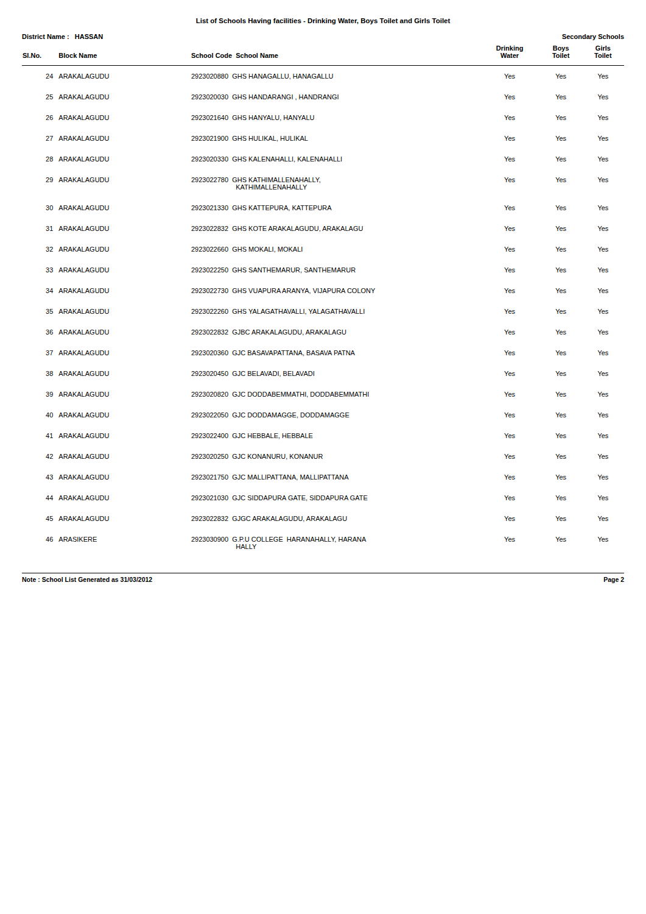List of Schools Having facilities - Drinking Water, Boys Toilet and Girls Toilet
District Name : HASSAN Secondary Schools
| Sl.No. | Block Name | School Code School Name | Drinking Water | Boys Toilet | Girls Toilet |
| --- | --- | --- | --- | --- | --- |
| 24 | ARAKALAGUDU | 2923020880 GHS HANAGALLU, HANAGALLU | Yes | Yes | Yes |
| 25 | ARAKALAGUDU | 2923020030 GHS HANDARANGI , HANDRANGI | Yes | Yes | Yes |
| 26 | ARAKALAGUDU | 2923021640 GHS HANYALU, HANYALU | Yes | Yes | Yes |
| 27 | ARAKALAGUDU | 2923021900 GHS HULIKAL, HULIKAL | Yes | Yes | Yes |
| 28 | ARAKALAGUDU | 2923020330 GHS KALENAHALLI, KALENAHALLI | Yes | Yes | Yes |
| 29 | ARAKALAGUDU | 2923022780 GHS KATHIMALLENAHALLY, KATHIMALLENAHALLY | Yes | Yes | Yes |
| 30 | ARAKALAGUDU | 2923021330 GHS KATTEPURA, KATTEPURA | Yes | Yes | Yes |
| 31 | ARAKALAGUDU | 2923022832 GHS KOTE ARAKALAGUDU, ARAKALAGU | Yes | Yes | Yes |
| 32 | ARAKALAGUDU | 2923022660 GHS MOKALI, MOKALI | Yes | Yes | Yes |
| 33 | ARAKALAGUDU | 2923022250 GHS SANTHEMARUR, SANTHEMARUR | Yes | Yes | Yes |
| 34 | ARAKALAGUDU | 2923022730 GHS VUAPURA ARANYA, VIJAPURA COLONY | Yes | Yes | Yes |
| 35 | ARAKALAGUDU | 2923022260 GHS YALAGATHAVALLI, YALAGATHAVALLI | Yes | Yes | Yes |
| 36 | ARAKALAGUDU | 2923022832 GJBC ARAKALAGUDU, ARAKALAGU | Yes | Yes | Yes |
| 37 | ARAKALAGUDU | 2923020360 GJC BASAVAPATTANA, BASAVA PATNA | Yes | Yes | Yes |
| 38 | ARAKALAGUDU | 2923020450 GJC BELAVADI, BELAVADI | Yes | Yes | Yes |
| 39 | ARAKALAGUDU | 2923020820 GJC DODDABEMMATHI, DODDABEMMATHI | Yes | Yes | Yes |
| 40 | ARAKALAGUDU | 2923022050 GJC DODDAMAGGE, DODDAMAGGE | Yes | Yes | Yes |
| 41 | ARAKALAGUDU | 2923022400 GJC HEBBALE, HEBBALE | Yes | Yes | Yes |
| 42 | ARAKALAGUDU | 2923020250 GJC KONANURU, KONANUR | Yes | Yes | Yes |
| 43 | ARAKALAGUDU | 2923021750 GJC MALLIPATTANA, MALLIPATTANA | Yes | Yes | Yes |
| 44 | ARAKALAGUDU | 2923021030 GJC SIDDAPURA GATE, SIDDAPURA GATE | Yes | Yes | Yes |
| 45 | ARAKALAGUDU | 2923022832 GJGC ARAKALAGUDU, ARAKALAGU | Yes | Yes | Yes |
| 46 | ARASIKERE | 2923030900 G.P.U COLLEGE HARANAHALLY, HARANA HALLY | Yes | Yes | Yes |
Note : School List Generated as 31/03/2012 Page 2